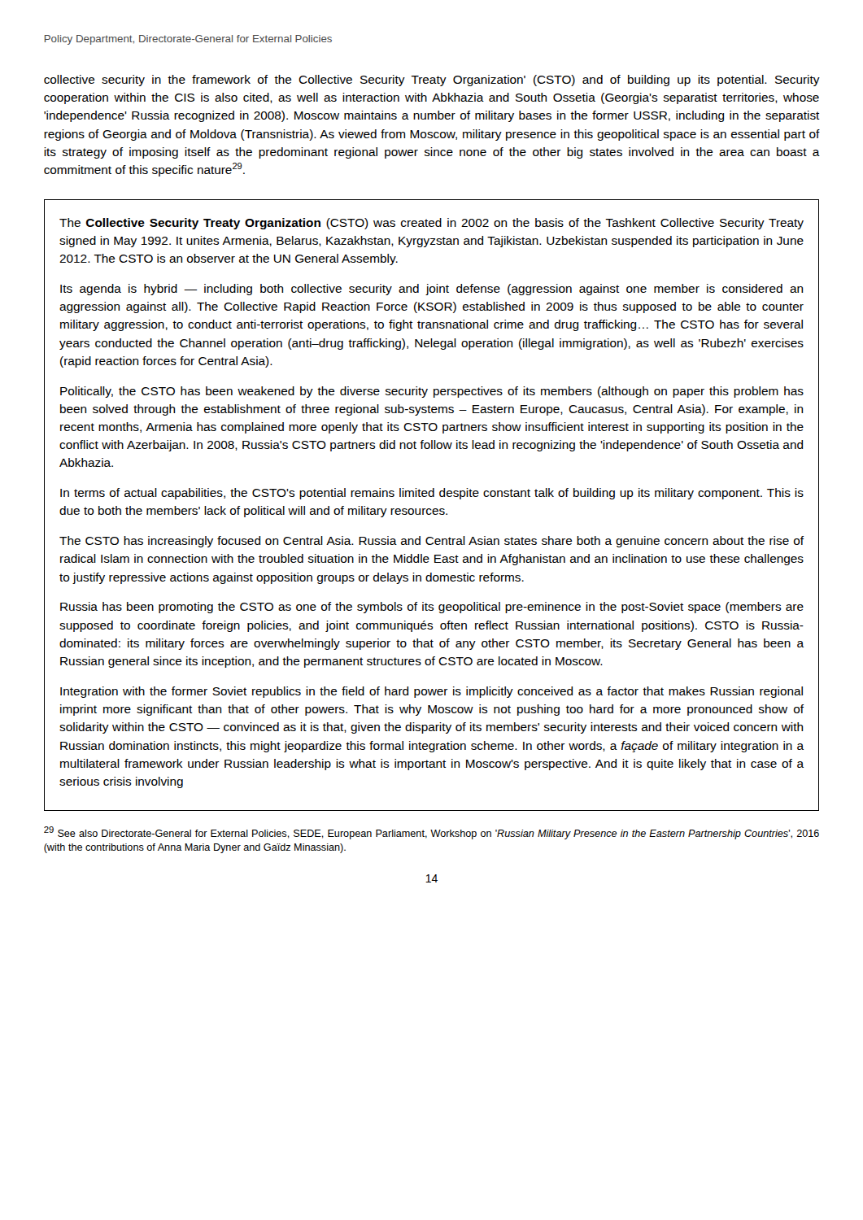Policy Department, Directorate-General for External Policies
collective security in the framework of the Collective Security Treaty Organization' (CSTO) and of building up its potential. Security cooperation within the CIS is also cited, as well as interaction with Abkhazia and South Ossetia (Georgia's separatist territories, whose 'independence' Russia recognized in 2008). Moscow maintains a number of military bases in the former USSR, including in the separatist regions of Georgia and of Moldova (Transnistria). As viewed from Moscow, military presence in this geopolitical space is an essential part of its strategy of imposing itself as the predominant regional power since none of the other big states involved in the area can boast a commitment of this specific nature29.
The Collective Security Treaty Organization (CSTO) was created in 2002 on the basis of the Tashkent Collective Security Treaty signed in May 1992. It unites Armenia, Belarus, Kazakhstan, Kyrgyzstan and Tajikistan. Uzbekistan suspended its participation in June 2012. The CSTO is an observer at the UN General Assembly.
Its agenda is hybrid — including both collective security and joint defense (aggression against one member is considered an aggression against all). The Collective Rapid Reaction Force (KSOR) established in 2009 is thus supposed to be able to counter military aggression, to conduct anti-terrorist operations, to fight transnational crime and drug trafficking… The CSTO has for several years conducted the Channel operation (anti–drug trafficking), Nelegal operation (illegal immigration), as well as 'Rubezh' exercises (rapid reaction forces for Central Asia).
Politically, the CSTO has been weakened by the diverse security perspectives of its members (although on paper this problem has been solved through the establishment of three regional sub-systems – Eastern Europe, Caucasus, Central Asia). For example, in recent months, Armenia has complained more openly that its CSTO partners show insufficient interest in supporting its position in the conflict with Azerbaijan. In 2008, Russia's CSTO partners did not follow its lead in recognizing the 'independence' of South Ossetia and Abkhazia.
In terms of actual capabilities, the CSTO's potential remains limited despite constant talk of building up its military component. This is due to both the members' lack of political will and of military resources.
The CSTO has increasingly focused on Central Asia. Russia and Central Asian states share both a genuine concern about the rise of radical Islam in connection with the troubled situation in the Middle East and in Afghanistan and an inclination to use these challenges to justify repressive actions against opposition groups or delays in domestic reforms.
Russia has been promoting the CSTO as one of the symbols of its geopolitical pre-eminence in the post-Soviet space (members are supposed to coordinate foreign policies, and joint communiqués often reflect Russian international positions). CSTO is Russia-dominated: its military forces are overwhelmingly superior to that of any other CSTO member, its Secretary General has been a Russian general since its inception, and the permanent structures of CSTO are located in Moscow.
Integration with the former Soviet republics in the field of hard power is implicitly conceived as a factor that makes Russian regional imprint more significant than that of other powers. That is why Moscow is not pushing too hard for a more pronounced show of solidarity within the CSTO — convinced as it is that, given the disparity of its members' security interests and their voiced concern with Russian domination instincts, this might jeopardize this formal integration scheme. In other words, a façade of military integration in a multilateral framework under Russian leadership is what is important in Moscow's perspective. And it is quite likely that in case of a serious crisis involving
29 See also Directorate-General for External Policies, SEDE, European Parliament, Workshop on 'Russian Military Presence in the Eastern Partnership Countries', 2016 (with the contributions of Anna Maria Dyner and Gaïdz Minassian).
14